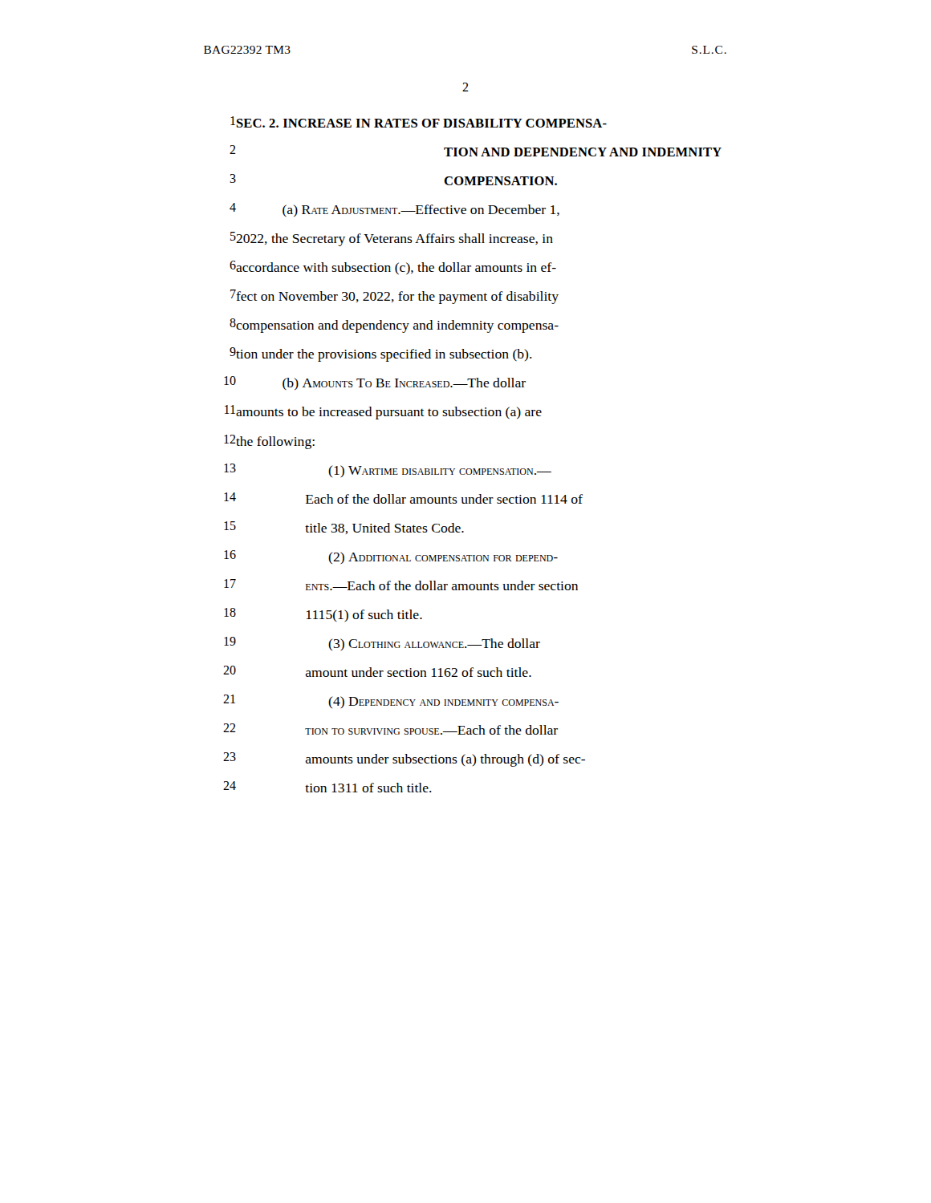BAG22392 TM3 S.L.C.
2
| 1 | SEC. 2. INCREASE IN RATES OF DISABILITY COMPENSA- |
| 2 | TION AND DEPENDENCY AND INDEMNITY |
| 3 | COMPENSATION. |
| 4 | (a) Rate Adjustment. —Effective on December 1, |
| 5 | 2022, the Secretary of Veterans Affairs shall increase, in |
| 6 | accordance with subsection (c), the dollar amounts in ef- |
| 7 | fect on November 30, 2022, for the payment of disability |
| 8 | compensation and dependency and indemnity compensa- |
| 9 | tion under the provisions specified in subsection (b). |
| 10 | (b) Amounts To Be Increased. —The dollar |
| 11 | amounts to be increased pursuant to subsection (a) are |
| 12 | the following: |
| 13 | (1) Wartime disability compensation. — |
| 14 | Each of the dollar amounts under section 1114 of |
| 15 | title 38, United States Code. |
| 16 | (2) Additional compensation for depend- |
| 17 | ents. —Each of the dollar amounts under section |
| 18 | 1115(1) of such title. |
| 19 | (3) Clothing allowance. —The dollar |
| 20 | amount under section 1162 of such title. |
| 21 | (4) Dependency and indemnity compensa- |
| 22 | tion to surviving spouse. —Each of the dollar |
| 23 | amounts under subsections (a) through (d) of sec- |
| 24 | tion 1311 of such title. |